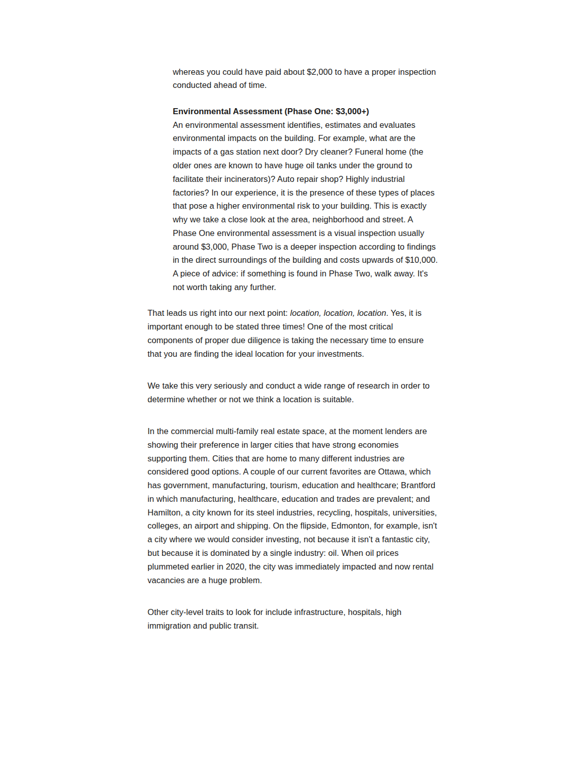whereas you could have paid about $2,000 to have a proper inspection conducted ahead of time.
Environmental Assessment (Phase One: $3,000+)
An environmental assessment identifies, estimates and evaluates environmental impacts on the building. For example, what are the impacts of a gas station next door? Dry cleaner? Funeral home (the older ones are known to have huge oil tanks under the ground to facilitate their incinerators)? Auto repair shop? Highly industrial factories? In our experience, it is the presence of these types of places that pose a higher environmental risk to your building. This is exactly why we take a close look at the area, neighborhood and street. A Phase One environmental assessment is a visual inspection usually around $3,000, Phase Two is a deeper inspection according to findings in the direct surroundings of the building and costs upwards of $10,000. A piece of advice: if something is found in Phase Two, walk away. It's not worth taking any further.
That leads us right into our next point: location, location, location. Yes, it is important enough to be stated three times! One of the most critical components of proper due diligence is taking the necessary time to ensure that you are finding the ideal location for your investments.
We take this very seriously and conduct a wide range of research in order to determine whether or not we think a location is suitable.
In the commercial multi-family real estate space, at the moment lenders are showing their preference in larger cities that have strong economies supporting them. Cities that are home to many different industries are considered good options. A couple of our current favorites are Ottawa, which has government, manufacturing, tourism, education and healthcare; Brantford in which manufacturing, healthcare, education and trades are prevalent; and Hamilton, a city known for its steel industries, recycling, hospitals, universities, colleges, an airport and shipping. On the flipside, Edmonton, for example, isn't a city where we would consider investing, not because it isn't a fantastic city, but because it is dominated by a single industry: oil. When oil prices plummeted earlier in 2020, the city was immediately impacted and now rental vacancies are a huge problem.
Other city-level traits to look for include infrastructure, hospitals, high immigration and public transit.